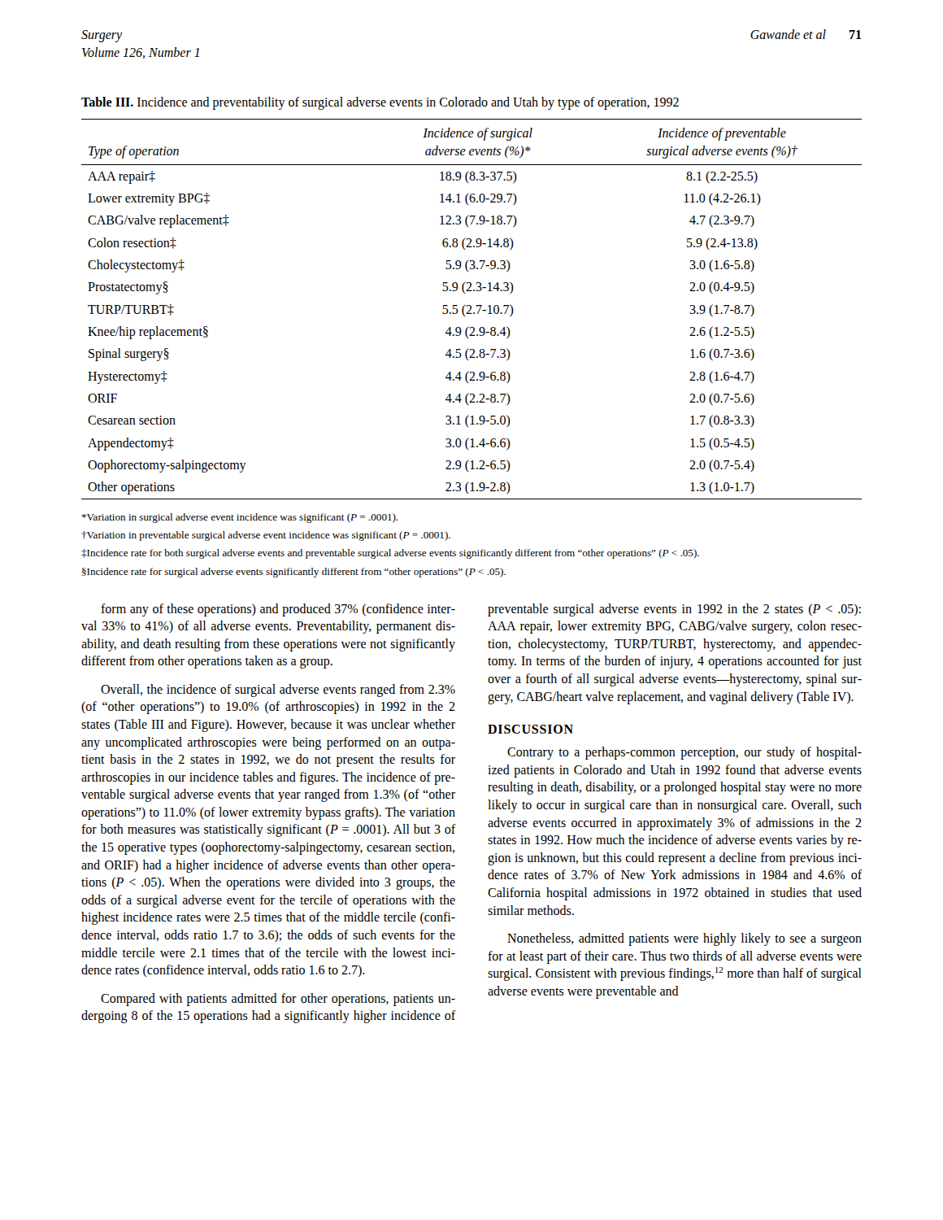Surgery
Volume 126, Number 1
Gawande et al 71
Table III. Incidence and preventability of surgical adverse events in Colorado and Utah by type of operation, 1992
| Type of operation | Incidence of surgical adverse events (%)* | Incidence of preventable surgical adverse events (%)† |
| --- | --- | --- |
| AAA repair‡ | 18.9 (8.3-37.5) | 8.1 (2.2-25.5) |
| Lower extremity BPG‡ | 14.1 (6.0-29.7) | 11.0 (4.2-26.1) |
| CABG/valve replacement‡ | 12.3 (7.9-18.7) | 4.7 (2.3-9.7) |
| Colon resection‡ | 6.8 (2.9-14.8) | 5.9 (2.4-13.8) |
| Cholecystectomy‡ | 5.9 (3.7-9.3) | 3.0 (1.6-5.8) |
| Prostatectomy§ | 5.9 (2.3-14.3) | 2.0 (0.4-9.5) |
| TURP/TURBT‡ | 5.5 (2.7-10.7) | 3.9 (1.7-8.7) |
| Knee/hip replacement§ | 4.9 (2.9-8.4) | 2.6 (1.2-5.5) |
| Spinal surgery§ | 4.5 (2.8-7.3) | 1.6 (0.7-3.6) |
| Hysterectomy‡ | 4.4 (2.9-6.8) | 2.8 (1.6-4.7) |
| ORIF | 4.4 (2.2-8.7) | 2.0 (0.7-5.6) |
| Cesarean section | 3.1 (1.9-5.0) | 1.7 (0.8-3.3) |
| Appendectomy‡ | 3.0 (1.4-6.6) | 1.5 (0.5-4.5) |
| Oophorectomy-salpingectomy | 2.9 (1.2-6.5) | 2.0 (0.7-5.4) |
| Other operations | 2.3 (1.9-2.8) | 1.3 (1.0-1.7) |
*Variation in surgical adverse event incidence was significant (P = .0001).
†Variation in preventable surgical adverse event incidence was significant (P = .0001).
‡Incidence rate for both surgical adverse events and preventable surgical adverse events significantly different from “other operations” (P < .05).
§Incidence rate for surgical adverse events significantly different from “other operations” (P < .05).
form any of these operations) and produced 37% (confidence interval 33% to 41%) of all adverse events. Preventability, permanent disability, and death resulting from these operations were not significantly different from other operations taken as a group.
Overall, the incidence of surgical adverse events ranged from 2.3% (of “other operations”) to 19.0% (of arthroscopies) in 1992 in the 2 states (Table III and Figure). However, because it was unclear whether any uncomplicated arthroscopies were being performed on an outpatient basis in the 2 states in 1992, we do not present the results for arthroscopies in our incidence tables and figures. The incidence of preventable surgical adverse events that year ranged from 1.3% (of “other operations”) to 11.0% (of lower extremity bypass grafts). The variation for both measures was statistically significant (P = .0001). All but 3 of the 15 operative types (oophorectomy-salpingectomy, cesarean section, and ORIF) had a higher incidence of adverse events than other operations (P < .05). When the operations were divided into 3 groups, the odds of a surgical adverse event for the tercile of operations with the highest incidence rates were 2.5 times that of the middle tercile (confidence interval, odds ratio 1.7 to 3.6); the odds of such events for the middle tercile were 2.1 times that of the tercile with the lowest incidence rates (confidence interval, odds ratio 1.6 to 2.7).
Compared with patients admitted for other operations, patients undergoing 8 of the 15 operations had a significantly higher incidence of preventable surgical adverse events in 1992 in the 2 states (P < .05): AAA repair, lower extremity BPG, CABG/valve surgery, colon resection, cholecystectomy, TURP/TURBT, hysterectomy, and appendectomy. In terms of the burden of injury, 4 operations accounted for just over a fourth of all surgical adverse events—hysterectomy, spinal surgery, CABG/heart valve replacement, and vaginal delivery (Table IV).
DISCUSSION
Contrary to a perhaps-common perception, our study of hospitalized patients in Colorado and Utah in 1992 found that adverse events resulting in death, disability, or a prolonged hospital stay were no more likely to occur in surgical care than in nonsurgical care. Overall, such adverse events occurred in approximately 3% of admissions in the 2 states in 1992. How much the incidence of adverse events varies by region is unknown, but this could represent a decline from previous incidence rates of 3.7% of New York admissions in 1984 and 4.6% of California hospital admissions in 1972 obtained in studies that used similar methods.
Nonetheless, admitted patients were highly likely to see a surgeon for at least part of their care. Thus two thirds of all adverse events were surgical. Consistent with previous findings,12 more than half of surgical adverse events were preventable and